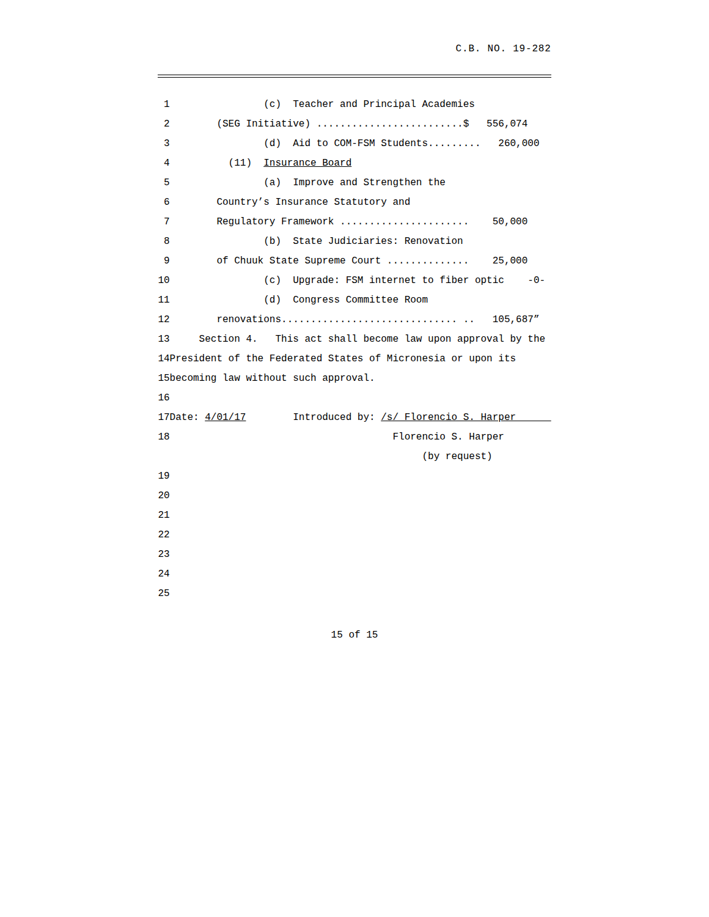C.B. NO. 19-282
| 1 | (c) Teacher and Principal Academies |
| 2 | (SEG Initiative) .........................$ 556,074 |
| 3 | (d) Aid to COM-FSM Students......... 260,000 |
| 4 | (11) Insurance Board |
| 5 | (a) Improve and Strengthen the |
| 6 | Country’s Insurance Statutory and |
| 7 | Regulatory Framework ...................... 50,000 |
| 8 | (b) State Judiciaries: Renovation |
| 9 | of Chuuk State Supreme Court .............. 25,000 |
| 10 | (c) Upgrade: FSM internet to fiber optic -0- |
| 11 | (d) Congress Committee Room |
| 12 | renovations.............................. .. 105,687” |
| 13 | Section 4. This act shall become law upon approval by the |
| 14 | President of the Federated States of Micronesia or upon its |
| 15 | becoming law without such approval. |
| 16 | |
| 17 | Date: 4/01/17 Introduced by: /s/ Florencio S. Harper |
| 18 | Florencio S. Harper (by request) |
| 19 | |
| 20 | |
| 21 | |
| 22 | |
| 23 | |
| 24 | |
| 25 | |
15 of 15